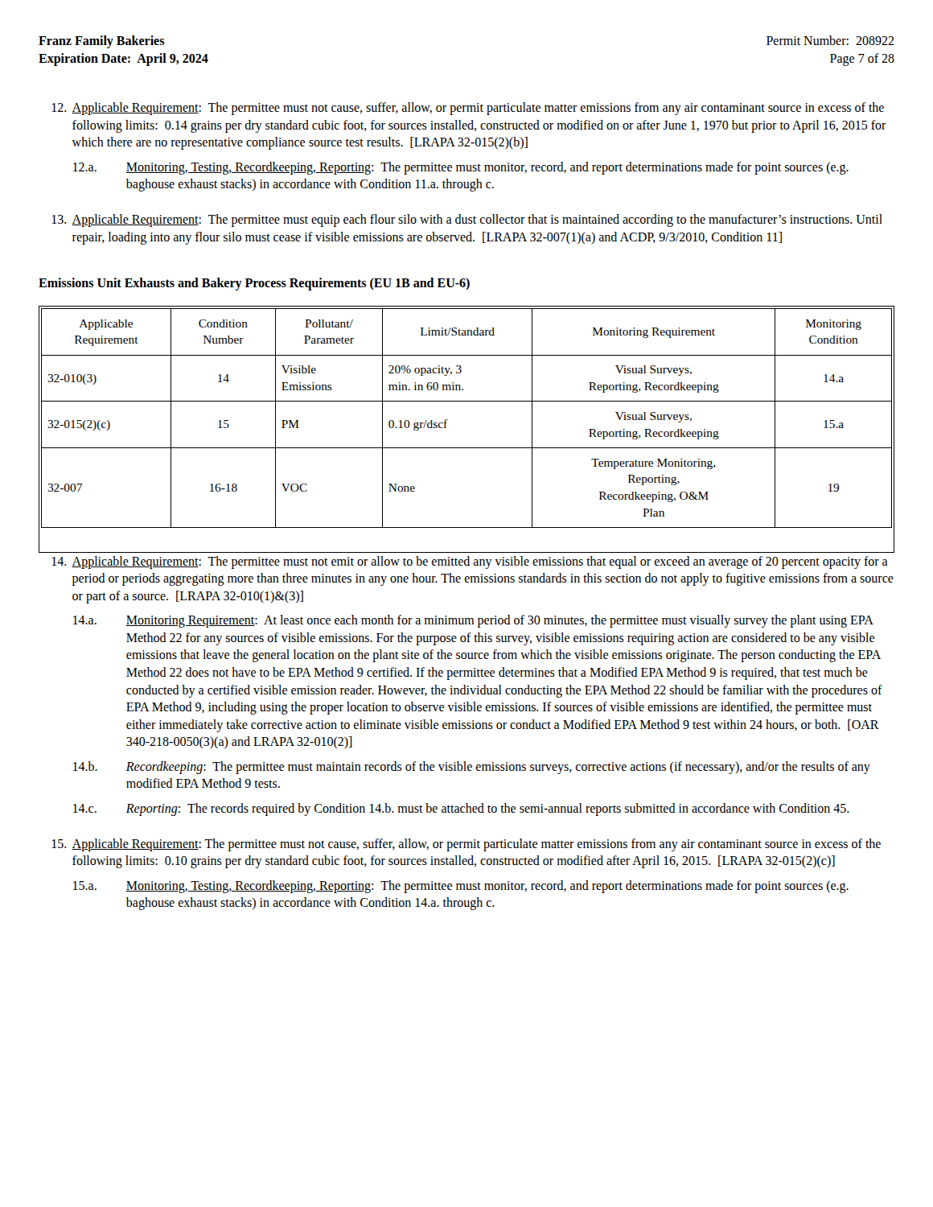Franz Family Bakeries Expiration Date: April 9, 2024
Permit Number: 208922 Page 7 of 28
12. Applicable Requirement: The permittee must not cause, suffer, allow, or permit particulate matter emissions from any air contaminant source in excess of the following limits: 0.14 grains per dry standard cubic foot, for sources installed, constructed or modified on or after June 1, 1970 but prior to April 16, 2015 for which there are no representative compliance source test results. [LRAPA 32-015(2)(b)]
12.a. Monitoring, Testing, Recordkeeping, Reporting: The permittee must monitor, record, and report determinations made for point sources (e.g. baghouse exhaust stacks) in accordance with Condition 11.a. through c.
13. Applicable Requirement: The permittee must equip each flour silo with a dust collector that is maintained according to the manufacturer’s instructions. Until repair, loading into any flour silo must cease if visible emissions are observed. [LRAPA 32-007(1)(a) and ACDP, 9/3/2010, Condition 11]
Emissions Unit Exhausts and Bakery Process Requirements (EU 1B and EU-6)
| Applicable Requirement | Condition Number | Pollutant/ Parameter | Limit/Standard | Monitoring Requirement | Monitoring Condition |
| --- | --- | --- | --- | --- | --- |
| 32-010(3) | 14 | Visible Emissions | 20% opacity, 3 min. in 60 min. | Visual Surveys, Reporting, Recordkeeping | 14.a |
| 32-015(2)(c) | 15 | PM | 0.10 gr/dscf | Visual Surveys, Reporting, Recordkeeping | 15.a |
| 32-007 | 16-18 | VOC | None | Temperature Monitoring, Reporting, Recordkeeping, O&M Plan | 19 |
14. Applicable Requirement: The permittee must not emit or allow to be emitted any visible emissions that equal or exceed an average of 20 percent opacity for a period or periods aggregating more than three minutes in any one hour. The emissions standards in this section do not apply to fugitive emissions from a source or part of a source. [LRAPA 32-010(1)&(3)]
14.a. Monitoring Requirement: At least once each month for a minimum period of 30 minutes, the permittee must visually survey the plant using EPA Method 22 for any sources of visible emissions. For the purpose of this survey, visible emissions requiring action are considered to be any visible emissions that leave the general location on the plant site of the source from which the visible emissions originate. The person conducting the EPA Method 22 does not have to be EPA Method 9 certified. If the permittee determines that a Modified EPA Method 9 is required, that test much be conducted by a certified visible emission reader. However, the individual conducting the EPA Method 22 should be familiar with the procedures of EPA Method 9, including using the proper location to observe visible emissions. If sources of visible emissions are identified, the permittee must either immediately take corrective action to eliminate visible emissions or conduct a Modified EPA Method 9 test within 24 hours, or both. [OAR 340-218-0050(3)(a) and LRAPA 32-010(2)]
14.b. Recordkeeping: The permittee must maintain records of the visible emissions surveys, corrective actions (if necessary), and/or the results of any modified EPA Method 9 tests.
14.c. Reporting: The records required by Condition 14.b. must be attached to the semi-annual reports submitted in accordance with Condition 45.
15. Applicable Requirement: The permittee must not cause, suffer, allow, or permit particulate matter emissions from any air contaminant source in excess of the following limits: 0.10 grains per dry standard cubic foot, for sources installed, constructed or modified after April 16, 2015. [LRAPA 32-015(2)(c)]
15.a. Monitoring, Testing, Recordkeeping, Reporting: The permittee must monitor, record, and report determinations made for point sources (e.g. baghouse exhaust stacks) in accordance with Condition 14.a. through c.